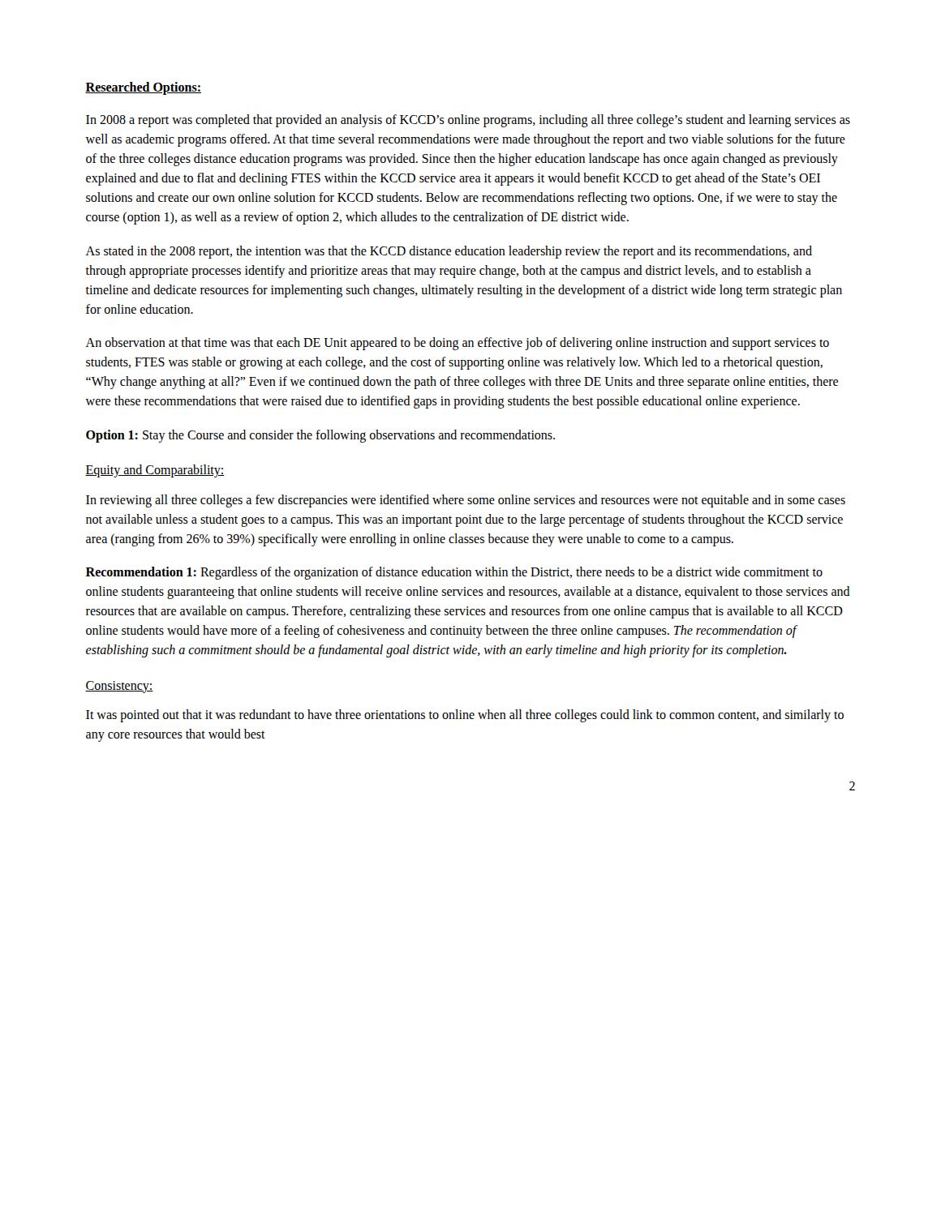Researched Options:
In 2008 a report was completed that provided an analysis of KCCD’s online programs, including all three college’s student and learning services as well as academic programs offered. At that time several recommendations were made throughout the report and two viable solutions for the future of the three colleges distance education programs was provided. Since then the higher education landscape has once again changed as previously explained and due to flat and declining FTES within the KCCD service area it appears it would benefit KCCD to get ahead of the State’s OEI solutions and create our own online solution for KCCD students. Below are recommendations reflecting two options. One, if we were to stay the course (option 1), as well as a review of option 2, which alludes to the centralization of DE district wide.
As stated in the 2008 report, the intention was that the KCCD distance education leadership review the report and its recommendations, and through appropriate processes identify and prioritize areas that may require change, both at the campus and district levels, and to establish a timeline and dedicate resources for implementing such changes, ultimately resulting in the development of a district wide long term strategic plan for online education.
An observation at that time was that each DE Unit appeared to be doing an effective job of delivering online instruction and support services to students, FTES was stable or growing at each college, and the cost of supporting online was relatively low. Which led to a rhetorical question, “Why change anything at all?” Even if we continued down the path of three colleges with three DE Units and three separate online entities, there were these recommendations that were raised due to identified gaps in providing students the best possible educational online experience.
Option 1: Stay the Course and consider the following observations and recommendations.
Equity and Comparability:
In reviewing all three colleges a few discrepancies were identified where some online services and resources were not equitable and in some cases not available unless a student goes to a campus. This was an important point due to the large percentage of students throughout the KCCD service area (ranging from 26% to 39%) specifically were enrolling in online classes because they were unable to come to a campus.
Recommendation 1: Regardless of the organization of distance education within the District, there needs to be a district wide commitment to online students guaranteeing that online students will receive online services and resources, available at a distance, equivalent to those services and resources that are available on campus. Therefore, centralizing these services and resources from one online campus that is available to all KCCD online students would have more of a feeling of cohesiveness and continuity between the three online campuses. The recommendation of establishing such a commitment should be a fundamental goal district wide, with an early timeline and high priority for its completion.
Consistency:
It was pointed out that it was redundant to have three orientations to online when all three colleges could link to common content, and similarly to any core resources that would best
2